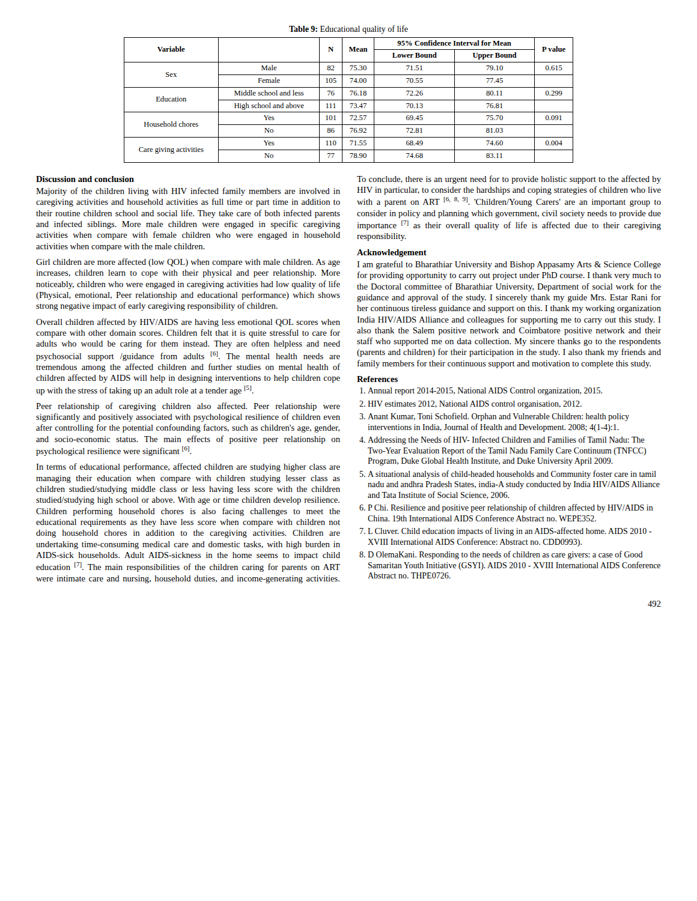Table 9: Educational quality of life
| Variable | | N | Mean | 95% Confidence Interval for Mean | P value |
| --- | --- | --- | --- | --- | --- |
| Lower Bound | Upper Bound |
| Sex | Male | 82 | 75.30 | 71.51 | 79.10 | 0.615 |
| Female | 105 | 74.00 | 70.55 | 77.45 | |
| Education | Middle school and less | 76 | 76.18 | 72.26 | 80.11 | 0.299 |
| High school and above | 111 | 73.47 | 70.13 | 76.81 | |
| Household chores | Yes | 101 | 72.57 | 69.45 | 75.70 | 0.091 |
| No | 86 | 76.92 | 72.81 | 81.03 | |
| Care giving activities | Yes | 110 | 71.55 | 68.49 | 74.60 | 0.004 |
| No | 77 | 78.90 | 74.68 | 83.11 | |
Discussion and conclusion
Majority of the children living with HIV infected family members are involved in caregiving activities and household activities as full time or part time in addition to their routine children school and social life. They take care of both infected parents and infected siblings. More male children were engaged in specific caregiving activities when compare with female children who were engaged in household activities when compare with the male children.
Girl children are more affected (low QOL) when compare with male children. As age increases, children learn to cope with their physical and peer relationship. More noticeably, children who were engaged in caregiving activities had low quality of life (Physical, emotional, Peer relationship and educational performance) which shows strong negative impact of early caregiving responsibility of children.
Overall children affected by HIV/AIDS are having less emotional QOL scores when compare with other domain scores. Children felt that it is quite stressful to care for adults who would be caring for them instead. They are often helpless and need psychosocial support /guidance from adults [6]. The mental health needs are tremendous among the affected children and further studies on mental health of children affected by AIDS will help in designing interventions to help children cope up with the stress of taking up an adult role at a tender age [5].
Peer relationship of caregiving children also affected. Peer relationship were significantly and positively associated with psychological resilience of children even after controlling for the potential confounding factors, such as children's age, gender, and socio-economic status. The main effects of positive peer relationship on psychological resilience were significant [6].
In terms of educational performance, affected children are studying higher class are managing their education when compare with children studying lesser class as children studied/studying middle class or less having less score with the children studied/studying high school or above. With age or time children develop resilience. Children performing household chores is also facing challenges to meet the educational requirements as they have less score when compare with children not doing household chores in addition to the caregiving activities. Children are undertaking time-consuming medical care and domestic tasks, with high burden in AIDS-sick households. Adult AIDS-sickness in the home seems to impact child education [7]. The main responsibilities of the children caring for parents on ART were intimate care and nursing, household duties, and income-generating activities. To conclude, there is an urgent need for to provide holistic support to the affected by HIV in particular, to consider the hardships and coping strategies of children who live with a parent on ART [6, 8, 9]. 'Children/Young Carers' are an important group to consider in policy and planning which government, civil society needs to provide due importance [7] as their overall quality of life is affected due to their caregiving responsibility.
Acknowledgement
I am grateful to Bharathiar University and Bishop Appasamy Arts & Science College for providing opportunity to carry out project under PhD course. I thank very much to the Doctoral committee of Bharathiar University, Department of social work for the guidance and approval of the study. I sincerely thank my guide Mrs. Estar Rani for her continuous tireless guidance and support on this. I thank my working organization India HIV/AIDS Alliance and colleagues for supporting me to carry out this study. I also thank the Salem positive network and Coimbatore positive network and their staff who supported me on data collection. My sincere thanks go to the respondents (parents and children) for their participation in the study. I also thank my friends and family members for their continuous support and motivation to complete this study.
References
Annual report 2014-2015, National AIDS Control organization, 2015.
HIV estimates 2012, National AIDS control organisation, 2012.
Anant Kumar, Toni Schofield. Orphan and Vulnerable Children: health policy interventions in India, Journal of Health and Development. 2008; 4(1-4):1.
Addressing the Needs of HIV- Infected Children and Families of Tamil Nadu: The Two-Year Evaluation Report of the Tamil Nadu Family Care Continuum (TNFCC) Program, Duke Global Health Institute, and Duke University April 2009.
A situational analysis of child-headed households and Community foster care in tamil nadu and andhra Pradesh States, india-A study conducted by India HIV/AIDS Alliance and Tata Institute of Social Science, 2006.
P Chi. Resilience and positive peer relationship of children affected by HIV/AIDS in China. 19th International AIDS Conference Abstract no. WEPE352.
L Cluver. Child education impacts of living in an AIDS-affected home. AIDS 2010 - XVIII International AIDS Conference: Abstract no. CDD0993).
D OlemaKani. Responding to the needs of children as care givers: a case of Good Samaritan Youth Initiative (GSYI). AIDS 2010 - XVIII International AIDS Conference Abstract no. THPE0726.
492